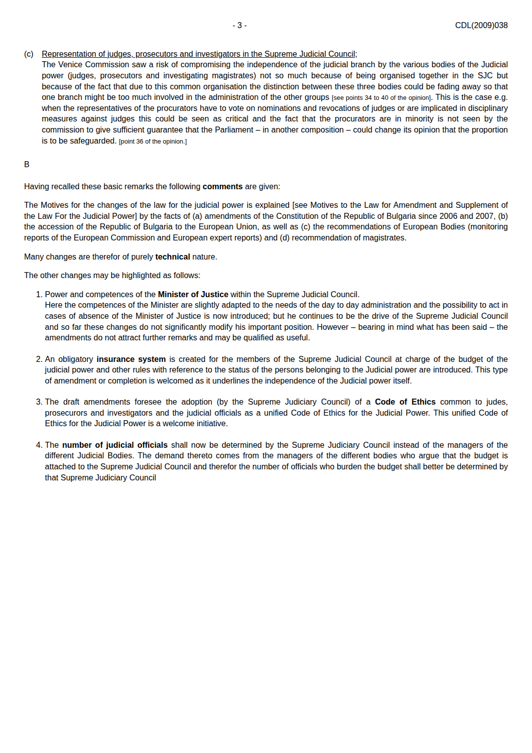- 3 - CDL(2009)038
(c)
Representation of judges, prosecutors and investigators in the Supreme Judicial Council;
The Venice Commission saw a risk of compromising the independence of the judicial branch by the various bodies of the Judicial power (judges, prosecutors and investigating magistrates) not so much because of being organised together in the SJC but because of the fact that due to this common organisation the distinction between these three bodies could be fading away so that one branch might be too much involved in the administration of the other groups [see points 34 to 40 of the opinion]. This is the case e.g. when the representatives of the procurators have to vote on nominations and revocations of judges or are implicated in disciplinary measures against judges this could be seen as critical and the fact that the procurators are in minority is not seen by the commission to give sufficient guarantee that the Parliament – in another composition – could change its opinion that the proportion is to be safeguarded. [point 36 of the opinion.]
B
Having recalled these basic remarks the following comments are given:
The Motives for the changes of the law for the judicial power is explained [see Motives to the Law for Amendment and Supplement of the Law For the Judicial Power] by the facts of (a) amendments of the Constitution of the Republic of Bulgaria since 2006 and 2007, (b) the accession of the Republic of Bulgaria to the European Union, as well as (c) the recommendations of European Bodies (monitoring reports of the European Commission and European expert reports) and (d) recommendation of magistrates.
Many changes are therefor of purely technical nature.
The other changes may be highlighted as follows:
Power and competences of the Minister of Justice within the Supreme Judicial Council.
Here the competences of the Minister are slightly adapted to the needs of the day to day administration and the possibility to act in cases of absence of the Minister of Justice is now introduced; but he continues to be the drive of the Supreme Judicial Council and so far these changes do not significantly modify his important position. However – bearing in mind what has been said – the amendments do not attract further remarks and may be qualified as useful.
An obligatory insurance system is created for the members of the Supreme Judicial Council at charge of the budget of the judicial power and other rules with reference to the status of the persons belonging to the Judicial power are introduced. This type of amendment or completion is welcomed as it underlines the independence of the Judicial power itself.
The draft amendments foresee the adoption (by the Supreme Judiciary Council) of a Code of Ethics common to judes, prosecurors and investigators and the judicial officials as a unified Code of Ethics for the Judicial Power. This unified Code of Ethics for the Judicial Power is a welcome initiative.
The number of judicial officials shall now be determined by the Supreme Judiciary Council instead of the managers of the different Judicial Bodies. The demand thereto comes from the managers of the different bodies who argue that the budget is attached to the Supreme Judicial Council and therefor the number of officials who burden the budget shall better be determined by that Supreme Judiciary Council